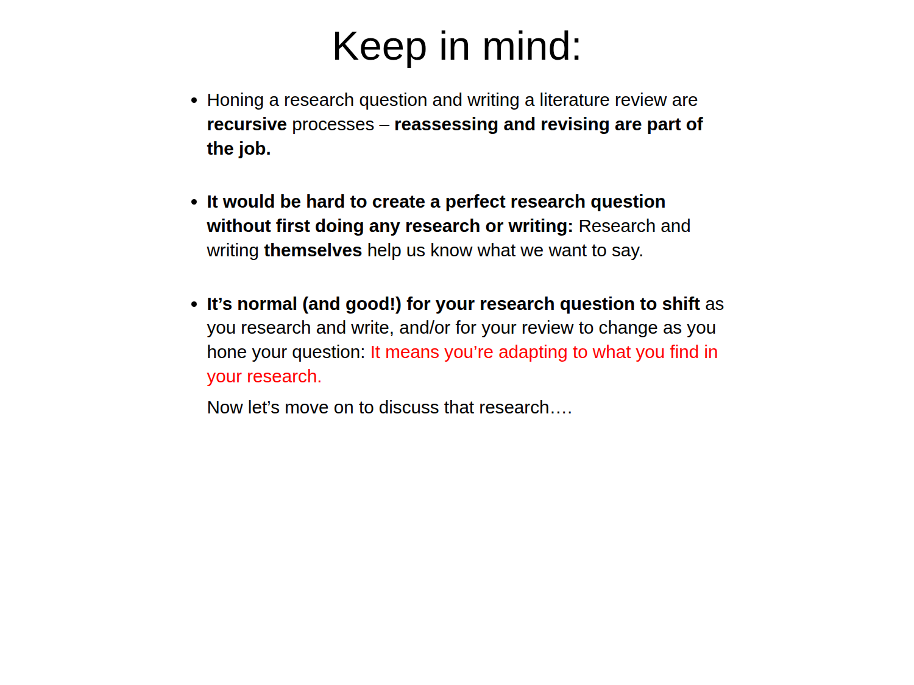Keep in mind:
Honing a research question and writing a literature review are recursive processes – reassessing and revising are part of the job.
It would be hard to create a perfect research question without first doing any research or writing: Research and writing themselves help us know what we want to say.
It’s normal (and good!) for your research question to shift as you research and write, and/or for your review to change as you hone your question: It means you’re adapting to what you find in your research. Now let’s move on to discuss that research….